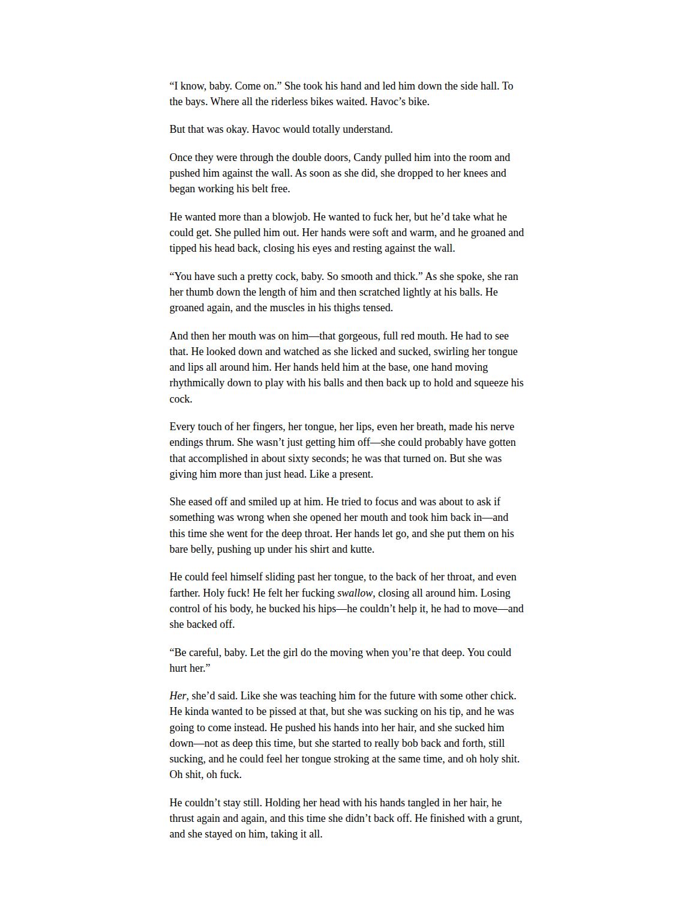“I know, baby. Come on.” She took his hand and led him down the side hall. To the bays. Where all the riderless bikes waited. Havoc’s bike.
But that was okay. Havoc would totally understand.
Once they were through the double doors, Candy pulled him into the room and pushed him against the wall. As soon as she did, she dropped to her knees and began working his belt free.
He wanted more than a blowjob. He wanted to fuck her, but he’d take what he could get. She pulled him out. Her hands were soft and warm, and he groaned and tipped his head back, closing his eyes and resting against the wall.
“You have such a pretty cock, baby. So smooth and thick.” As she spoke, she ran her thumb down the length of him and then scratched lightly at his balls. He groaned again, and the muscles in his thighs tensed.
And then her mouth was on him—that gorgeous, full red mouth. He had to see that. He looked down and watched as she licked and sucked, swirling her tongue and lips all around him. Her hands held him at the base, one hand moving rhythmically down to play with his balls and then back up to hold and squeeze his cock.
Every touch of her fingers, her tongue, her lips, even her breath, made his nerve endings thrum. She wasn’t just getting him off—she could probably have gotten that accomplished in about sixty seconds; he was that turned on. But she was giving him more than just head. Like a present.
She eased off and smiled up at him. He tried to focus and was about to ask if something was wrong when she opened her mouth and took him back in—and this time she went for the deep throat. Her hands let go, and she put them on his bare belly, pushing up under his shirt and kutte.
He could feel himself sliding past her tongue, to the back of her throat, and even farther. Holy fuck! He felt her fucking swallow, closing all around him. Losing control of his body, he bucked his hips—he couldn’t help it, he had to move—and she backed off.
“Be careful, baby. Let the girl do the moving when you’re that deep. You could hurt her.”
Her, she’d said. Like she was teaching him for the future with some other chick. He kinda wanted to be pissed at that, but she was sucking on his tip, and he was going to come instead. He pushed his hands into her hair, and she sucked him down—not as deep this time, but she started to really bob back and forth, still sucking, and he could feel her tongue stroking at the same time, and oh holy shit. Oh shit, oh fuck.
He couldn’t stay still. Holding her head with his hands tangled in her hair, he thrust again and again, and this time she didn’t back off. He finished with a grunt, and she stayed on him, taking it all.